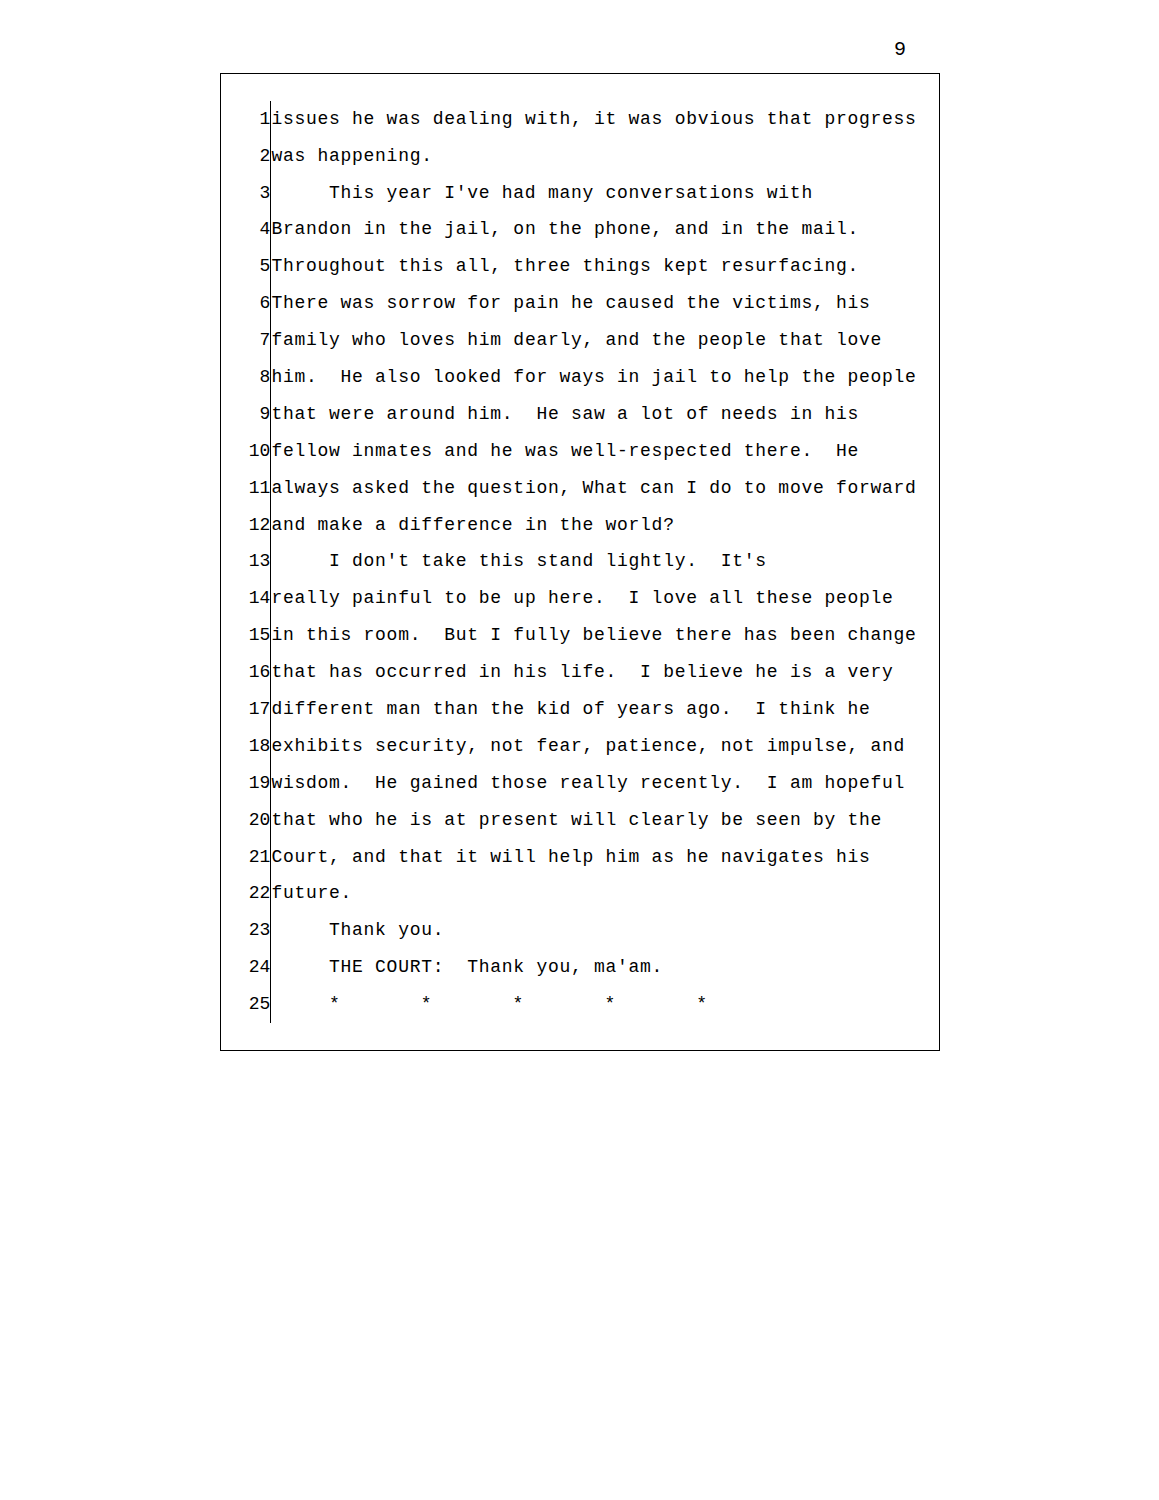9
| 1 | issues he was dealing with, it was obvious that progress |
| 2 | was happening. |
| 3 | This year I've had many conversations with |
| 4 | Brandon in the jail, on the phone, and in the mail. |
| 5 | Throughout this all, three things kept resurfacing. |
| 6 | There was sorrow for pain he caused the victims, his |
| 7 | family who loves him dearly, and the people that love |
| 8 | him. He also looked for ways in jail to help the people |
| 9 | that were around him. He saw a lot of needs in his |
| 10 | fellow inmates and he was well-respected there. He |
| 11 | always asked the question, What can I do to move forward |
| 12 | and make a difference in the world? |
| 13 | I don't take this stand lightly. It's |
| 14 | really painful to be up here. I love all these people |
| 15 | in this room. But I fully believe there has been change |
| 16 | that has occurred in his life. I believe he is a very |
| 17 | different man than the kid of years ago. I think he |
| 18 | exhibits security, not fear, patience, not impulse, and |
| 19 | wisdom. He gained those really recently. I am hopeful |
| 20 | that who he is at present will clearly be seen by the |
| 21 | Court, and that it will help him as he navigates his |
| 22 | future. |
| 23 | Thank you. |
| 24 | THE COURT: Thank you, ma'am. |
| 25 | * * * * * |